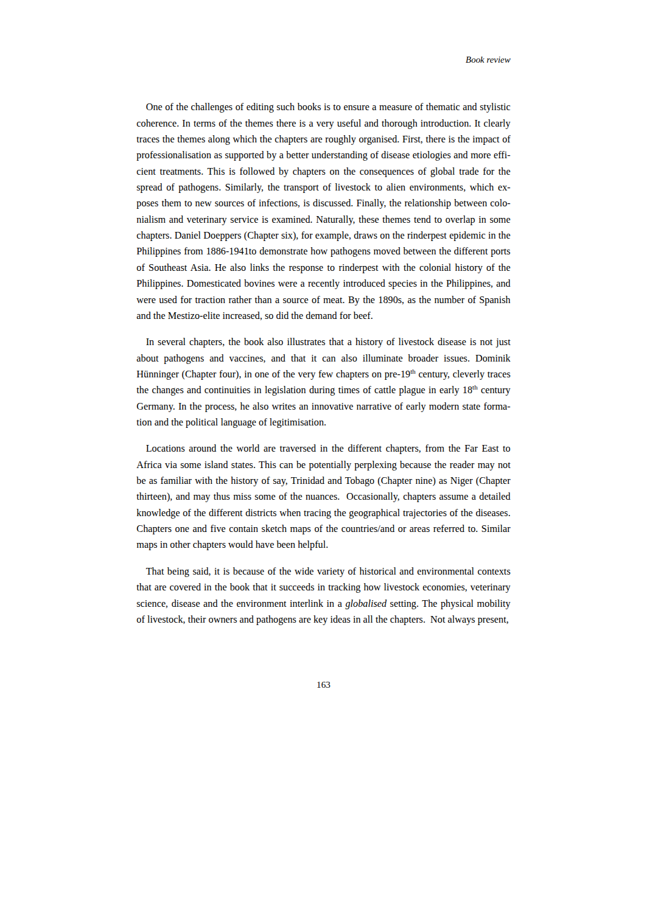Book review
One of the challenges of editing such books is to ensure a measure of thematic and stylistic coherence. In terms of the themes there is a very useful and thorough introduction. It clearly traces the themes along which the chapters are roughly organised. First, there is the impact of professionalisation as supported by a better understanding of disease etiologies and more efficient treatments. This is followed by chapters on the consequences of global trade for the spread of pathogens. Similarly, the transport of livestock to alien environments, which exposes them to new sources of infections, is discussed. Finally, the relationship between colonialism and veterinary service is examined. Naturally, these themes tend to overlap in some chapters. Daniel Doeppers (Chapter six), for example, draws on the rinderpest epidemic in the Philippines from 1886-1941to demonstrate how pathogens moved between the different ports of Southeast Asia. He also links the response to rinderpest with the colonial history of the Philippines. Domesticated bovines were a recently introduced species in the Philippines, and were used for traction rather than a source of meat. By the 1890s, as the number of Spanish and the Mestizo-elite increased, so did the demand for beef.
In several chapters, the book also illustrates that a history of livestock disease is not just about pathogens and vaccines, and that it can also illuminate broader issues. Dominik Hünninger (Chapter four), in one of the very few chapters on pre-19th century, cleverly traces the changes and continuities in legislation during times of cattle plague in early 18th century Germany. In the process, he also writes an innovative narrative of early modern state formation and the political language of legitimisation.
Locations around the world are traversed in the different chapters, from the Far East to Africa via some island states. This can be potentially perplexing because the reader may not be as familiar with the history of say, Trinidad and Tobago (Chapter nine) as Niger (Chapter thirteen), and may thus miss some of the nuances. Occasionally, chapters assume a detailed knowledge of the different districts when tracing the geographical trajectories of the diseases. Chapters one and five contain sketch maps of the countries/and or areas referred to. Similar maps in other chapters would have been helpful.
That being said, it is because of the wide variety of historical and environmental contexts that are covered in the book that it succeeds in tracking how livestock economies, veterinary science, disease and the environment interlink in a globalised setting. The physical mobility of livestock, their owners and pathogens are key ideas in all the chapters. Not always present,
163